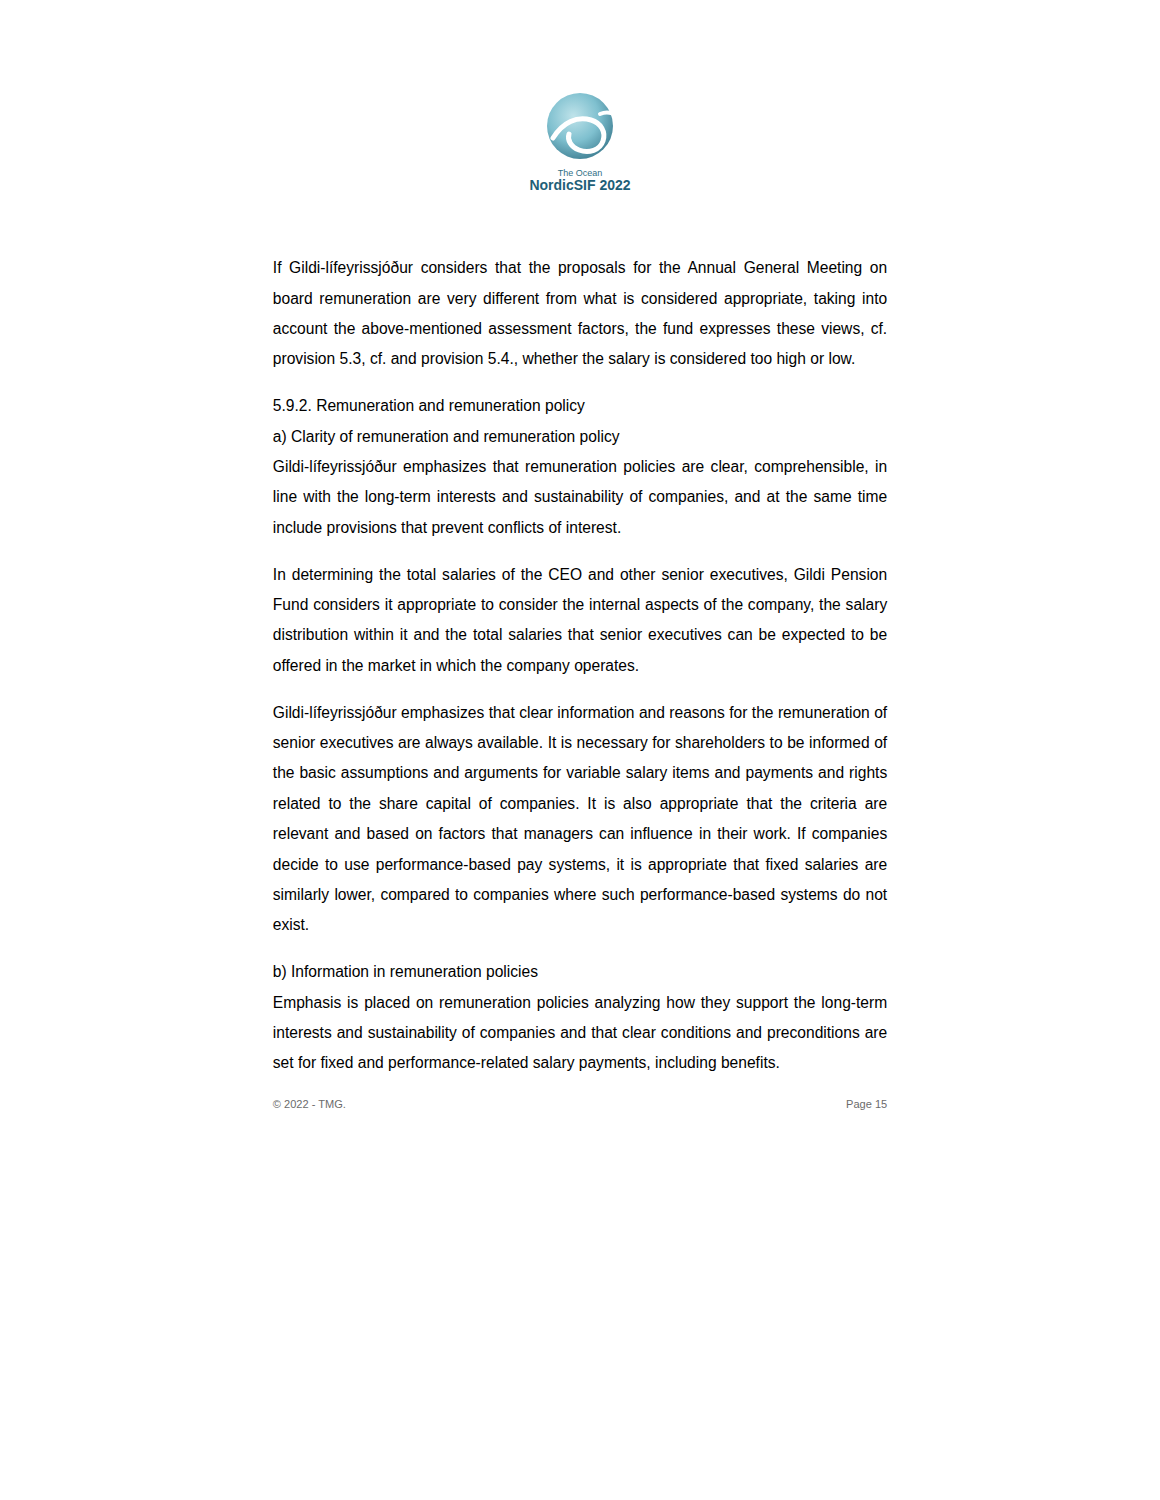The Ocean NordicSIF 2022
If Gildi-lífeyrissjóður considers that the proposals for the Annual General Meeting on board remuneration are very different from what is considered appropriate, taking into account the above-mentioned assessment factors, the fund expresses these views, cf. provision 5.3, cf. and provision 5.4., whether the salary is considered too high or low.
5.9.2. Remuneration and remuneration policy
a) Clarity of remuneration and remuneration policy
Gildi-lífeyrissjóður emphasizes that remuneration policies are clear, comprehensible, in line with the long-term interests and sustainability of companies, and at the same time include provisions that prevent conflicts of interest.
In determining the total salaries of the CEO and other senior executives, Gildi Pension Fund considers it appropriate to consider the internal aspects of the company, the salary distribution within it and the total salaries that senior executives can be expected to be offered in the market in which the company operates.
Gildi-lífeyrissjóður emphasizes that clear information and reasons for the remuneration of senior executives are always available. It is necessary for shareholders to be informed of the basic assumptions and arguments for variable salary items and payments and rights related to the share capital of companies. It is also appropriate that the criteria are relevant and based on factors that managers can influence in their work. If companies decide to use performance-based pay systems, it is appropriate that fixed salaries are similarly lower, compared to companies where such performance-based systems do not exist.
b) Information in remuneration policies
Emphasis is placed on remuneration policies analyzing how they support the long-term interests and sustainability of companies and that clear conditions and preconditions are set for fixed and performance-related salary payments, including benefits.
© 2022 - TMG. Page 15